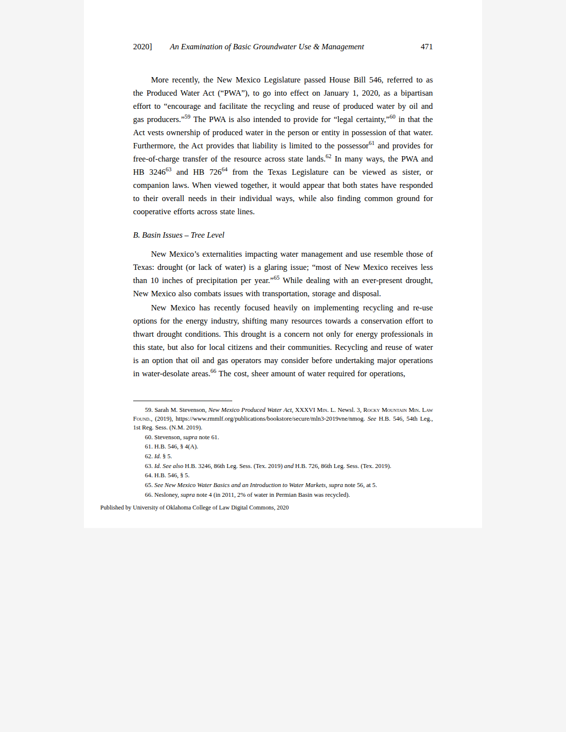471 2020] An Examination of Basic Groundwater Use & Management
More recently, the New Mexico Legislature passed House Bill 546, referred to as the Produced Water Act (“PWA”), to go into effect on January 1, 2020, as a bipartisan effort to “encourage and facilitate the recycling and reuse of produced water by oil and gas producers.”59 The PWA is also intended to provide for “legal certainty,”60 in that the Act vests ownership of produced water in the person or entity in possession of that water. Furthermore, the Act provides that liability is limited to the possessor61 and provides for free-of-charge transfer of the resource across state lands.62 In many ways, the PWA and HB 324663 and HB 72664 from the Texas Legislature can be viewed as sister, or companion laws. When viewed together, it would appear that both states have responded to their overall needs in their individual ways, while also finding common ground for cooperative efforts across state lines.
B. Basin Issues – Tree Level
New Mexico’s externalities impacting water management and use resemble those of Texas: drought (or lack of water) is a glaring issue; “most of New Mexico receives less than 10 inches of precipitation per year.”65 While dealing with an ever-present drought, New Mexico also combats issues with transportation, storage and disposal.
New Mexico has recently focused heavily on implementing recycling and re-use options for the energy industry, shifting many resources towards a conservation effort to thwart drought conditions. This drought is a concern not only for energy professionals in this state, but also for local citizens and their communities. Recycling and reuse of water is an option that oil and gas operators may consider before undertaking major operations in water-desolate areas.66 The cost, sheer amount of water required for operations,
59. Sarah M. Stevenson, New Mexico Produced Water Act, XXXVI Min. L. Newsl. 3, Rocky Mountain Min. Law Found., (2019), https://www.rmmlf.org/publications/bookstore/secure/mln3-2019vne/nmog. See H.B. 546, 54th Leg., 1st Reg. Sess. (N.M. 2019).
60. Stevenson, supra note 61.
61. H.B. 546, § 4(A).
62. Id. § 5.
63. Id. See also H.B. 3246, 86th Leg. Sess. (Tex. 2019) and H.B. 726, 86th Leg. Sess. (Tex. 2019).
64. H.B. 546, § 5.
65. See New Mexico Water Basics and an Introduction to Water Markets, supra note 56, at 5.
66. Nesloney, supra note 4 (in 2011, 2% of water in Permian Basin was recycled).
Published by University of Oklahoma College of Law Digital Commons, 2020